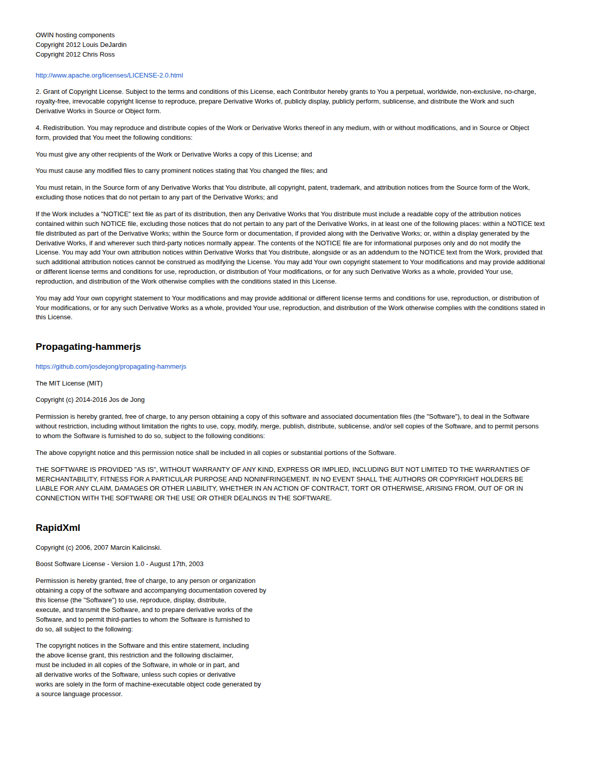OWIN hosting components
Copyright 2012 Louis DeJardin
Copyright 2012 Chris Ross
http://www.apache.org/licenses/LICENSE-2.0.html
2. Grant of Copyright License. Subject to the terms and conditions of this License, each Contributor hereby grants to You a perpetual, worldwide, non-exclusive, no-charge, royalty-free, irrevocable copyright license to reproduce, prepare Derivative Works of, publicly display, publicly perform, sublicense, and distribute the Work and such Derivative Works in Source or Object form.
4. Redistribution. You may reproduce and distribute copies of the Work or Derivative Works thereof in any medium, with or without modifications, and in Source or Object form, provided that You meet the following conditions:
You must give any other recipients of the Work or Derivative Works a copy of this License; and
You must cause any modified files to carry prominent notices stating that You changed the files; and
You must retain, in the Source form of any Derivative Works that You distribute, all copyright, patent, trademark, and attribution notices from the Source form of the Work, excluding those notices that do not pertain to any part of the Derivative Works; and
If the Work includes a "NOTICE" text file as part of its distribution, then any Derivative Works that You distribute must include a readable copy of the attribution notices contained within such NOTICE file, excluding those notices that do not pertain to any part of the Derivative Works, in at least one of the following places: within a NOTICE text file distributed as part of the Derivative Works; within the Source form or documentation, if provided along with the Derivative Works; or, within a display generated by the Derivative Works, if and wherever such third-party notices normally appear. The contents of the NOTICE file are for informational purposes only and do not modify the License. You may add Your own attribution notices within Derivative Works that You distribute, alongside or as an addendum to the NOTICE text from the Work, provided that such additional attribution notices cannot be construed as modifying the License. You may add Your own copyright statement to Your modifications and may provide additional or different license terms and conditions for use, reproduction, or distribution of Your modifications, or for any such Derivative Works as a whole, provided Your use, reproduction, and distribution of the Work otherwise complies with the conditions stated in this License.
You may add Your own copyright statement to Your modifications and may provide additional or different license terms and conditions for use, reproduction, or distribution of Your modifications, or for any such Derivative Works as a whole, provided Your use, reproduction, and distribution of the Work otherwise complies with the conditions stated in this License.
Propagating-hammerjs
https://github.com/josdejong/propagating-hammerjs
The MIT License (MIT)
Copyright (c) 2014-2016 Jos de Jong
Permission is hereby granted, free of charge, to any person obtaining a copy of this software and associated documentation files (the "Software"), to deal in the Software without restriction, including without limitation the rights to use, copy, modify, merge, publish, distribute, sublicense, and/or sell copies of the Software, and to permit persons to whom the Software is furnished to do so, subject to the following conditions:
The above copyright notice and this permission notice shall be included in all copies or substantial portions of the Software.
THE SOFTWARE IS PROVIDED "AS IS", WITHOUT WARRANTY OF ANY KIND, EXPRESS OR IMPLIED, INCLUDING BUT NOT LIMITED TO THE WARRANTIES OF MERCHANTABILITY, FITNESS FOR A PARTICULAR PURPOSE AND NONINFRINGEMENT. IN NO EVENT SHALL THE AUTHORS OR COPYRIGHT HOLDERS BE LIABLE FOR ANY CLAIM, DAMAGES OR OTHER LIABILITY, WHETHER IN AN ACTION OF CONTRACT, TORT OR OTHERWISE, ARISING FROM, OUT OF OR IN CONNECTION WITH THE SOFTWARE OR THE USE OR OTHER DEALINGS IN THE SOFTWARE.
RapidXml
Copyright (c) 2006, 2007 Marcin Kalicinski.
Boost Software License - Version 1.0 - August 17th, 2003
Permission is hereby granted, free of charge, to any person or organization
obtaining a copy of the software and accompanying documentation covered by
this license (the "Software") to use, reproduce, display, distribute,
execute, and transmit the Software, and to prepare derivative works of the
Software, and to permit third-parties to whom the Software is furnished to
do so, all subject to the following:
The copyright notices in the Software and this entire statement, including
the above license grant, this restriction and the following disclaimer,
must be included in all copies of the Software, in whole or in part, and
all derivative works of the Software, unless such copies or derivative
works are solely in the form of machine-executable object code generated by
a source language processor.